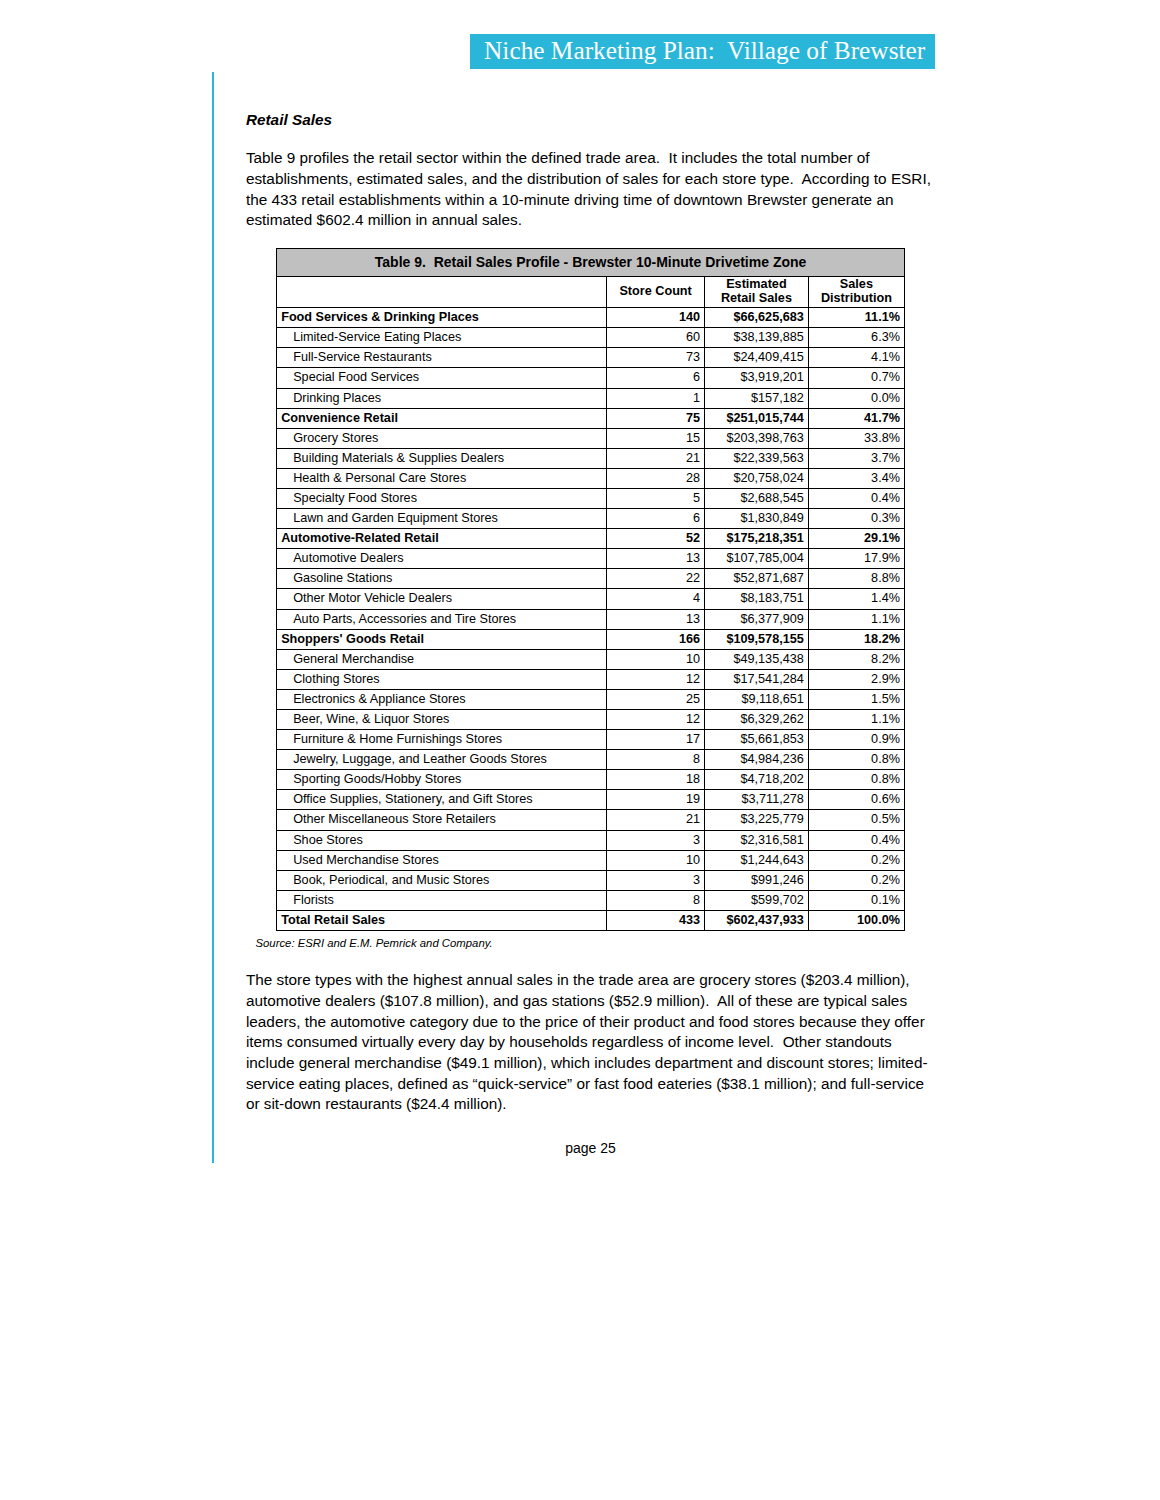Niche Marketing Plan: Village of Brewster
Retail Sales
Table 9 profiles the retail sector within the defined trade area. It includes the total number of establishments, estimated sales, and the distribution of sales for each store type. According to ESRI, the 433 retail establishments within a 10-minute driving time of downtown Brewster generate an estimated $602.4 million in annual sales.
Table 9. Retail Sales Profile - Brewster 10-Minute Drivetime Zone
| | Store Count | Estimated Retail Sales | Sales Distribution |
| Food Services & Drinking Places | 140 | $66,625,683 | 11.1% |
| Limited-Service Eating Places | 60 | $38,139,885 | 6.3% |
| Full-Service Restaurants | 73 | $24,409,415 | 4.1% |
| Special Food Services | 6 | $3,919,201 | 0.7% |
| Drinking Places | 1 | $157,182 | 0.0% |
| Convenience Retail | 75 | $251,015,744 | 41.7% |
| Grocery Stores | 15 | $203,398,763 | 33.8% |
| Building Materials & Supplies Dealers | 21 | $22,339,563 | 3.7% |
| Health & Personal Care Stores | 28 | $20,758,024 | 3.4% |
| Specialty Food Stores | 5 | $2,688,545 | 0.4% |
| Lawn and Garden Equipment Stores | 6 | $1,830,849 | 0.3% |
| Automotive-Related Retail | 52 | $175,218,351 | 29.1% |
| Automotive Dealers | 13 | $107,785,004 | 17.9% |
| Gasoline Stations | 22 | $52,871,687 | 8.8% |
| Other Motor Vehicle Dealers | 4 | $8,183,751 | 1.4% |
| Auto Parts, Accessories and Tire Stores | 13 | $6,377,909 | 1.1% |
| Shoppers' Goods Retail | 166 | $109,578,155 | 18.2% |
| General Merchandise | 10 | $49,135,438 | 8.2% |
| Clothing Stores | 12 | $17,541,284 | 2.9% |
| Electronics & Appliance Stores | 25 | $9,118,651 | 1.5% |
| Beer, Wine, & Liquor Stores | 12 | $6,329,262 | 1.1% |
| Furniture & Home Furnishings Stores | 17 | $5,661,853 | 0.9% |
| Jewelry, Luggage, and Leather Goods Stores | 8 | $4,984,236 | 0.8% |
| Sporting Goods/Hobby Stores | 18 | $4,718,202 | 0.8% |
| Office Supplies, Stationery, and Gift Stores | 19 | $3,711,278 | 0.6% |
| Other Miscellaneous Store Retailers | 21 | $3,225,779 | 0.5% |
| Shoe Stores | 3 | $2,316,581 | 0.4% |
| Used Merchandise Stores | 10 | $1,244,643 | 0.2% |
| Book, Periodical, and Music Stores | 3 | $991,246 | 0.2% |
| Florists | 8 | $599,702 | 0.1% |
| Total Retail Sales | 433 | $602,437,933 | 100.0% |
Source: ESRI and E.M. Pemrick and Company.
The store types with the highest annual sales in the trade area are grocery stores ($203.4 million), automotive dealers ($107.8 million), and gas stations ($52.9 million). All of these are typical sales leaders, the automotive category due to the price of their product and food stores because they offer items consumed virtually every day by households regardless of income level. Other standouts include general merchandise ($49.1 million), which includes department and discount stores; limited-service eating places, defined as “quick-service” or fast food eateries ($38.1 million); and full-service or sit-down restaurants ($24.4 million).
page 25